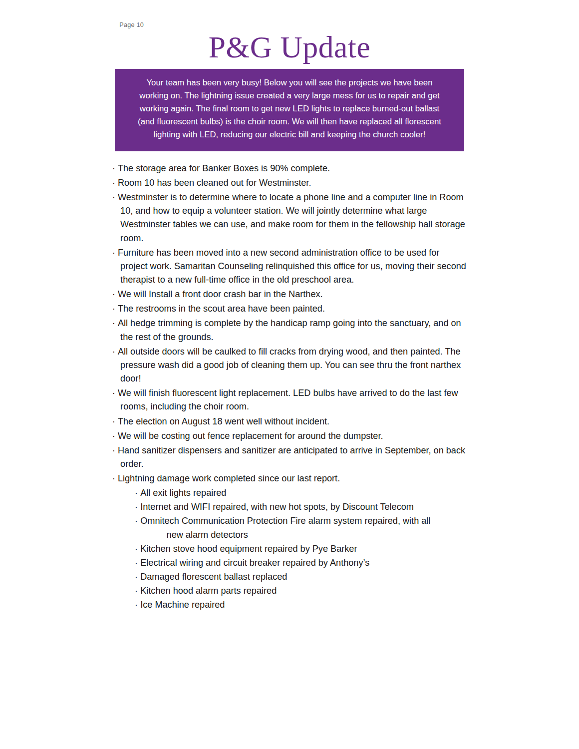Page 10
P&G Update
Your team has been very busy! Below you will see the projects we have been working on. The lightning issue created a very large mess for us to repair and get working again. The final room to get new LED lights to replace burned-out ballast (and fluorescent bulbs) is the choir room. We will then have replaced all florescent lighting with LED, reducing our electric bill and keeping the church cooler!
The storage area for Banker Boxes is 90% complete.
Room 10 has been cleaned out for Westminster.
Westminster is to determine where to locate a phone line and a computer line in Room 10, and how to equip a volunteer station. We will jointly determine what large Westminster tables we can use, and make room for them in the fellowship hall storage room.
Furniture has been moved into a new second administration office to be used for project work. Samaritan Counseling relinquished this office for us, moving their second therapist to a new full-time office in the old preschool area.
We will Install a front door crash bar in the Narthex.
The restrooms in the scout area have been painted.
All hedge trimming is complete by the handicap ramp going into the sanctuary, and on the rest of the grounds.
All outside doors will be caulked to fill cracks from drying wood, and then painted. The pressure wash did a good job of cleaning them up. You can see thru the front narthex door!
We will finish fluorescent light replacement. LED bulbs have arrived to do the last few rooms, including the choir room.
The election on August 18 went well without incident.
We will be costing out fence replacement for around the dumpster.
Hand sanitizer dispensers and sanitizer are anticipated to arrive in September, on back order.
Lightning damage work completed since our last report.
All exit lights repaired
Internet and WIFI repaired, with new hot spots, by Discount Telecom
Omnitech Communication Protection Fire alarm system repaired, with all new alarm detectors
Kitchen stove hood equipment repaired by Pye Barker
Electrical wiring and circuit breaker repaired by Anthony’s
Damaged florescent ballast replaced
Kitchen hood alarm parts repaired
Ice Machine repaired